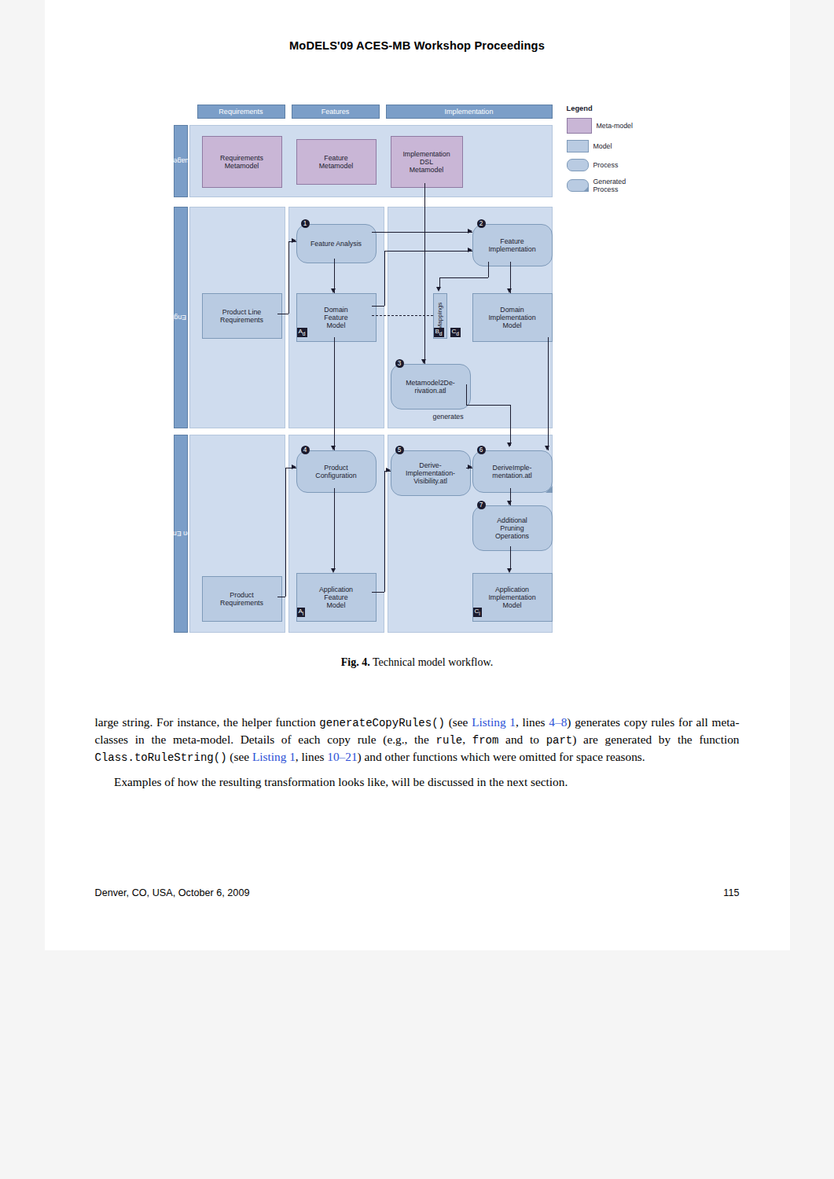MoDELS'09 ACES-MB Workshop Proceedings
Requirements
Features
Implementation
Language Eng.
Domain Engineering
Application Engineering
Requirements
Metamodel
Feature
Metamodel
Implementation
DSL
Metamodel
Product Line
Requirements
Feature Analysis
1
Domain
Feature
Model
Ad
Feature
Implementation
2
Mappings
Bd
Domain
Implementation
Model
Cd
Metamodel2De-
rivation.atl
3
Product
Configuration
4
Derive-
Implementation-
Visibility.atl
5
DeriveImple-
mentation.atl
6
Additional
Pruning
Operations
7
Product
Requirements
Application
Feature
Model
Ai
Application
Implementation
Model
Ci
generates
Legend
Meta-model
Model
Process
Generated
Process
Fig. 4. Technical model workflow.
large string. For instance, the helper function generateCopyRules() (see Listing 1, lines 4–8) generates copy rules for all meta-classes in the meta-model. Details of each copy rule (e.g., the rule, from and to part) are generated by the function Class.toRuleString() (see Listing 1, lines 10–21) and other functions which were omitted for space reasons.
Examples of how the resulting transformation looks like, will be discussed in the next section.
Denver, CO, USA, October 6, 2009 115